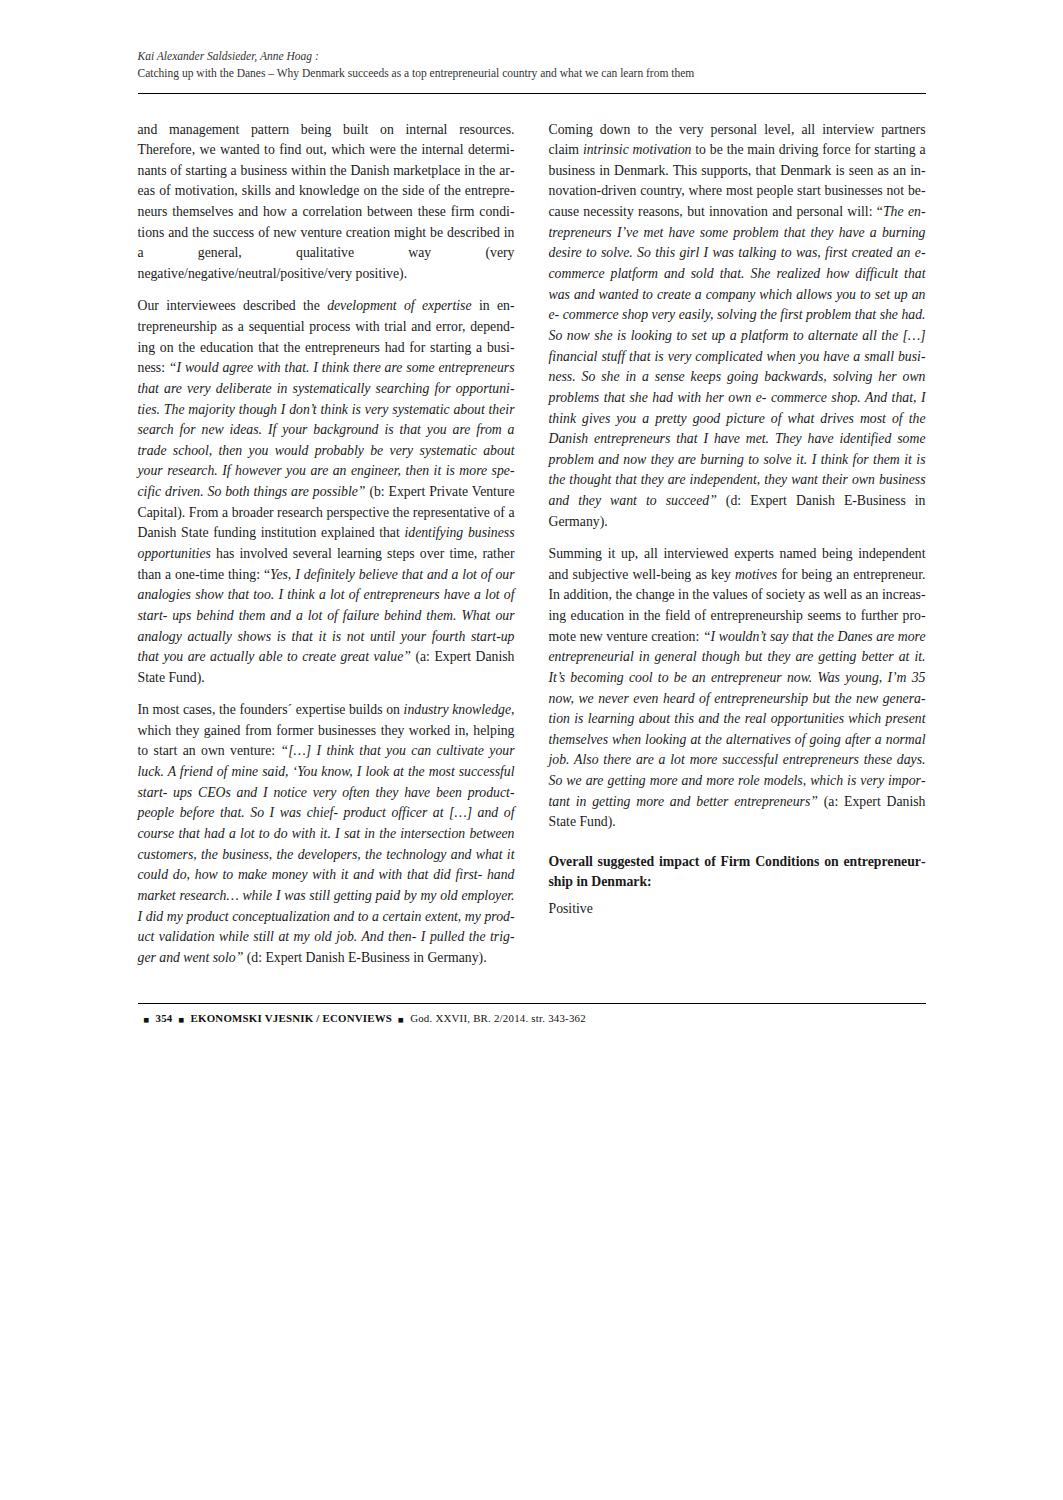Kai Alexander Saldsieder, Anne Hoag : Catching up with the Danes – Why Denmark succeeds as a top entrepreneurial country and what we can learn from them
and management pattern being built on internal resources. Therefore, we wanted to find out, which were the internal determinants of starting a business within the Danish marketplace in the areas of motivation, skills and knowledge on the side of the entrepreneurs themselves and how a correlation between these firm conditions and the success of new venture creation might be described in a general, qualitative way (very negative/negative/neutral/positive/very positive).
Our interviewees described the development of expertise in entrepreneurship as a sequential process with trial and error, depending on the education that the entrepreneurs had for starting a business: “I would agree with that. I think there are some entrepreneurs that are very deliberate in systematically searching for opportunities. The majority though I don’t think is very systematic about their search for new ideas. If your background is that you are from a trade school, then you would probably be very systematic about your research. If however you are an engineer, then it is more specific driven. So both things are possible” (b: Expert Private Venture Capital). From a broader research perspective the representative of a Danish State funding institution explained that identifying business opportunities has involved several learning steps over time, rather than a one-time thing: “Yes, I definitely believe that and a lot of our analogies show that too. I think a lot of entrepreneurs have a lot of start- ups behind them and a lot of failure behind them. What our analogy actually shows is that it is not until your fourth start-up that you are actually able to create great value” (a: Expert Danish State Fund).
In most cases, the founders´ expertise builds on industry knowledge, which they gained from former businesses they worked in, helping to start an own venture: “[…] I think that you can cultivate your luck. A friend of mine said, ‘You know, I look at the most successful start- ups CEOs and I notice very often they have been product- people before that. So I was chief- product officer at […] and of course that had a lot to do with it. I sat in the intersection between customers, the business, the developers, the technology and what it could do, how to make money with it and with that did first- hand market research… while I was still getting paid by my old employer. I did my product conceptualization and to a certain extent, my product validation while still at my old job. And then- I pulled the trigger and went solo” (d: Expert Danish E-Business in Germany).
Coming down to the very personal level, all interview partners claim intrinsic motivation to be the main driving force for starting a business in Denmark. This supports, that Denmark is seen as an innovation-driven country, where most people start businesses not because necessity reasons, but innovation and personal will: “The entrepreneurs I’ve met have some problem that they have a burning desire to solve. So this girl I was talking to was, first created an e- commerce platform and sold that. She realized how difficult that was and wanted to create a company which allows you to set up an e- commerce shop very easily, solving the first problem that she had. So now she is looking to set up a platform to alternate all the […] financial stuff that is very complicated when you have a small business. So she in a sense keeps going backwards, solving her own problems that she had with her own e- commerce shop. And that, I think gives you a pretty good picture of what drives most of the Danish entrepreneurs that I have met. They have identified some problem and now they are burning to solve it. I think for them it is the thought that they are independent, they want their own business and they want to succeed” (d: Expert Danish E-Business in Germany).
Summing it up, all interviewed experts named being independent and subjective well-being as key motives for being an entrepreneur. In addition, the change in the values of society as well as an increasing education in the field of entrepreneurship seems to further promote new venture creation: “I wouldn’t say that the Danes are more entrepreneurial in general though but they are getting better at it. It’s becoming cool to be an entrepreneur now. Was young, I’m 35 now, we never even heard of entrepreneurship but the new generation is learning about this and the real opportunities which present themselves when looking at the alternatives of going after a normal job. Also there are a lot more successful entrepreneurs these days. So we are getting more and more role models, which is very important in getting more and better entrepreneurs” (a: Expert Danish State Fund).
Overall suggested impact of Firm Conditions on entrepreneurship in Denmark:
Positive
■354■EKONOMSKI VJESNIK / ECONVIEWS■God. XXVII, BR. 2/2014. str. 343-362